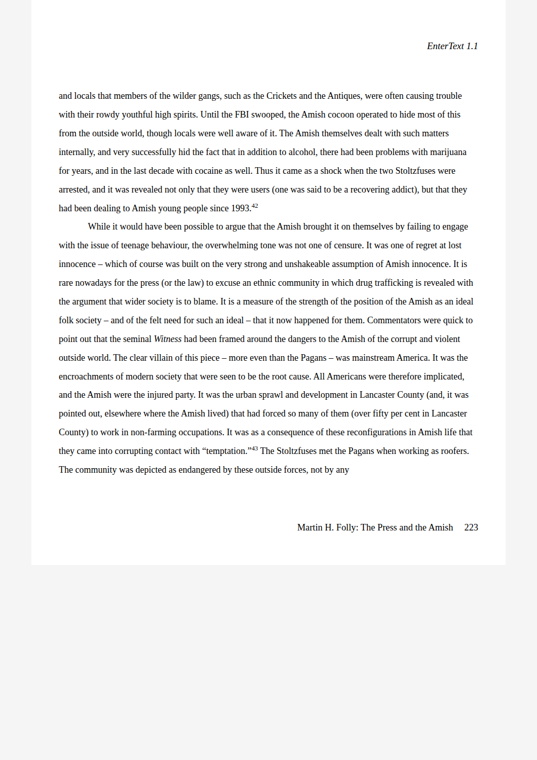EnterText 1.1
and locals that members of the wilder gangs, such as the Crickets and the Antiques, were often causing trouble with their rowdy youthful high spirits. Until the FBI swooped, the Amish cocoon operated to hide most of this from the outside world, though locals were well aware of it. The Amish themselves dealt with such matters internally, and very successfully hid the fact that in addition to alcohol, there had been problems with marijuana for years, and in the last decade with cocaine as well. Thus it came as a shock when the two Stoltzfuses were arrested, and it was revealed not only that they were users (one was said to be a recovering addict), but that they had been dealing to Amish young people since 1993.42
While it would have been possible to argue that the Amish brought it on themselves by failing to engage with the issue of teenage behaviour, the overwhelming tone was not one of censure. It was one of regret at lost innocence – which of course was built on the very strong and unshakeable assumption of Amish innocence. It is rare nowadays for the press (or the law) to excuse an ethnic community in which drug trafficking is revealed with the argument that wider society is to blame. It is a measure of the strength of the position of the Amish as an ideal folk society – and of the felt need for such an ideal – that it now happened for them. Commentators were quick to point out that the seminal Witness had been framed around the dangers to the Amish of the corrupt and violent outside world. The clear villain of this piece – more even than the Pagans – was mainstream America. It was the encroachments of modern society that were seen to be the root cause. All Americans were therefore implicated, and the Amish were the injured party. It was the urban sprawl and development in Lancaster County (and, it was pointed out, elsewhere where the Amish lived) that had forced so many of them (over fifty per cent in Lancaster County) to work in non-farming occupations. It was as a consequence of these reconfigurations in Amish life that they came into corrupting contact with “temptation.”43 The Stoltzfuses met the Pagans when working as roofers. The community was depicted as endangered by these outside forces, not by any
Martin H. Folly: The Press and the Amish223